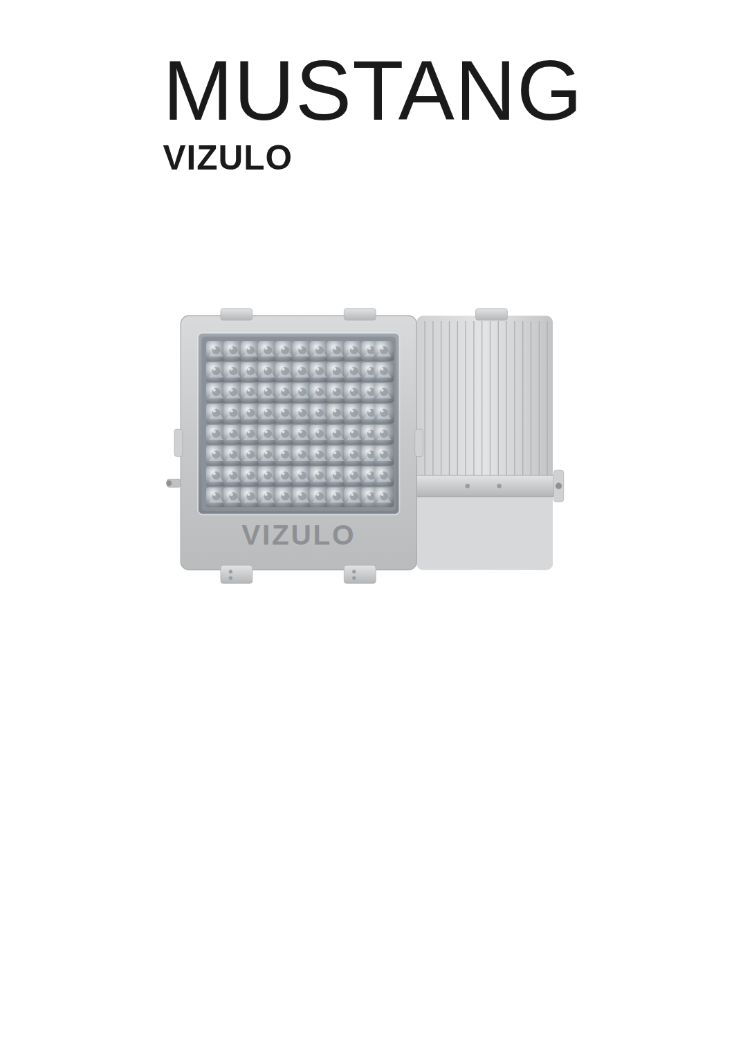MUSTANG
VIZULO
VIZULO Mustang LED floodlight Front three-quarter view of a grey rectangular LED floodlight with an array of lenses, finned heat sink at the rear, mounting brackets and the VIZULO wordmark on the lower front face. VIZULO